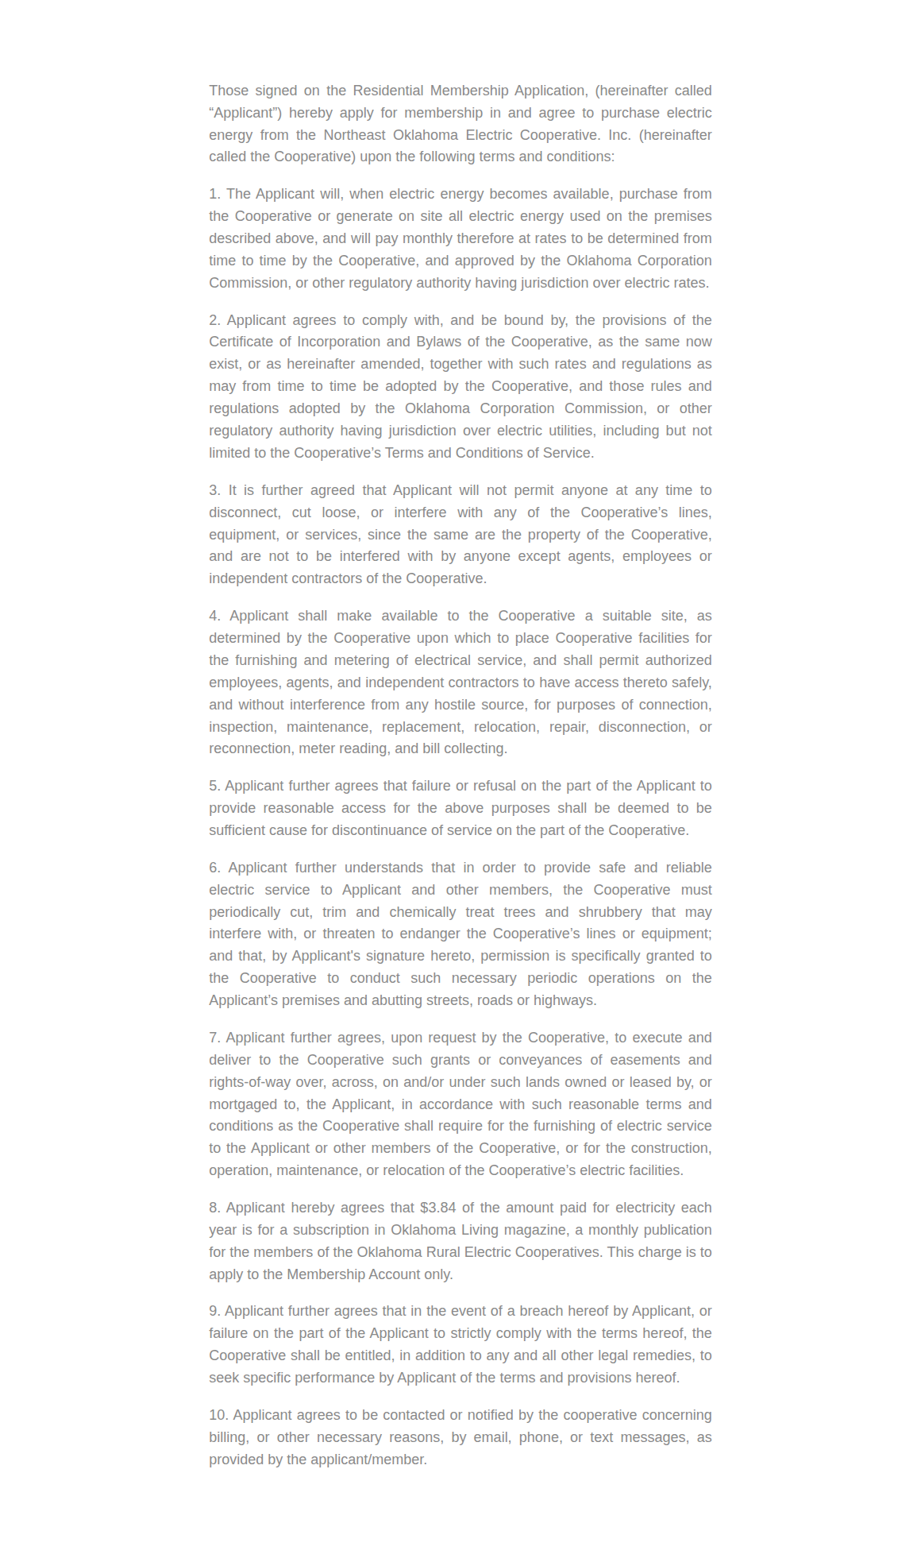Those signed on the Residential Membership Application, (hereinafter called “Applicant”) hereby apply for membership in and agree to purchase electric energy from the Northeast Oklahoma Electric Cooperative. Inc. (hereinafter called the Cooperative) upon the following terms and conditions:
1. The Applicant will, when electric energy becomes available, purchase from the Cooperative or generate on site all electric energy used on the premises described above, and will pay monthly therefore at rates to be determined from time to time by the Cooperative, and approved by the Oklahoma Corporation Commission, or other regulatory authority having jurisdiction over electric rates.
2. Applicant agrees to comply with, and be bound by, the provisions of the Certificate of Incorporation and Bylaws of the Cooperative, as the same now exist, or as hereinafter amended, together with such rates and regulations as may from time to time be adopted by the Cooperative, and those rules and regulations adopted by the Oklahoma Corporation Commission, or other regulatory authority having jurisdiction over electric utilities, including but not limited to the Cooperative’s Terms and Conditions of Service.
3. It is further agreed that Applicant will not permit anyone at any time to disconnect, cut loose, or interfere with any of the Cooperative’s lines, equipment, or services, since the same are the property of the Cooperative, and are not to be interfered with by anyone except agents, employees or independent contractors of the Cooperative.
4. Applicant shall make available to the Cooperative a suitable site, as determined by the Cooperative upon which to place Cooperative facilities for the furnishing and metering of electrical service, and shall permit authorized employees, agents, and independent contractors to have access thereto safely, and without interference from any hostile source, for purposes of connection, inspection, maintenance, replacement, relocation, repair, disconnection, or reconnection, meter reading, and bill collecting.
5. Applicant further agrees that failure or refusal on the part of the Applicant to provide reasonable access for the above purposes shall be deemed to be sufficient cause for discontinuance of service on the part of the Cooperative.
6. Applicant further understands that in order to provide safe and reliable electric service to Applicant and other members, the Cooperative must periodically cut, trim and chemically treat trees and shrubbery that may interfere with, or threaten to endanger the Cooperative’s lines or equipment; and that, by Applicant's signature hereto, permission is specifically granted to the Cooperative to conduct such necessary periodic operations on the Applicant’s premises and abutting streets, roads or highways.
7. Applicant further agrees, upon request by the Cooperative, to execute and deliver to the Cooperative such grants or conveyances of easements and rights-of-way over, across, on and/or under such lands owned or leased by, or mortgaged to, the Applicant, in accordance with such reasonable terms and conditions as the Cooperative shall require for the furnishing of electric service to the Applicant or other members of the Cooperative, or for the construction, operation, maintenance, or relocation of the Cooperative’s electric facilities.
8. Applicant hereby agrees that $3.84 of the amount paid for electricity each year is for a subscription in Oklahoma Living magazine, a monthly publication for the members of the Oklahoma Rural Electric Cooperatives. This charge is to apply to the Membership Account only.
9. Applicant further agrees that in the event of a breach hereof by Applicant, or failure on the part of the Applicant to strictly comply with the terms hereof, the Cooperative shall be entitled, in addition to any and all other legal remedies, to seek specific performance by Applicant of the terms and provisions hereof.
10. Applicant agrees to be contacted or notified by the cooperative concerning billing, or other necessary reasons, by email, phone, or text messages, as provided by the applicant/member.